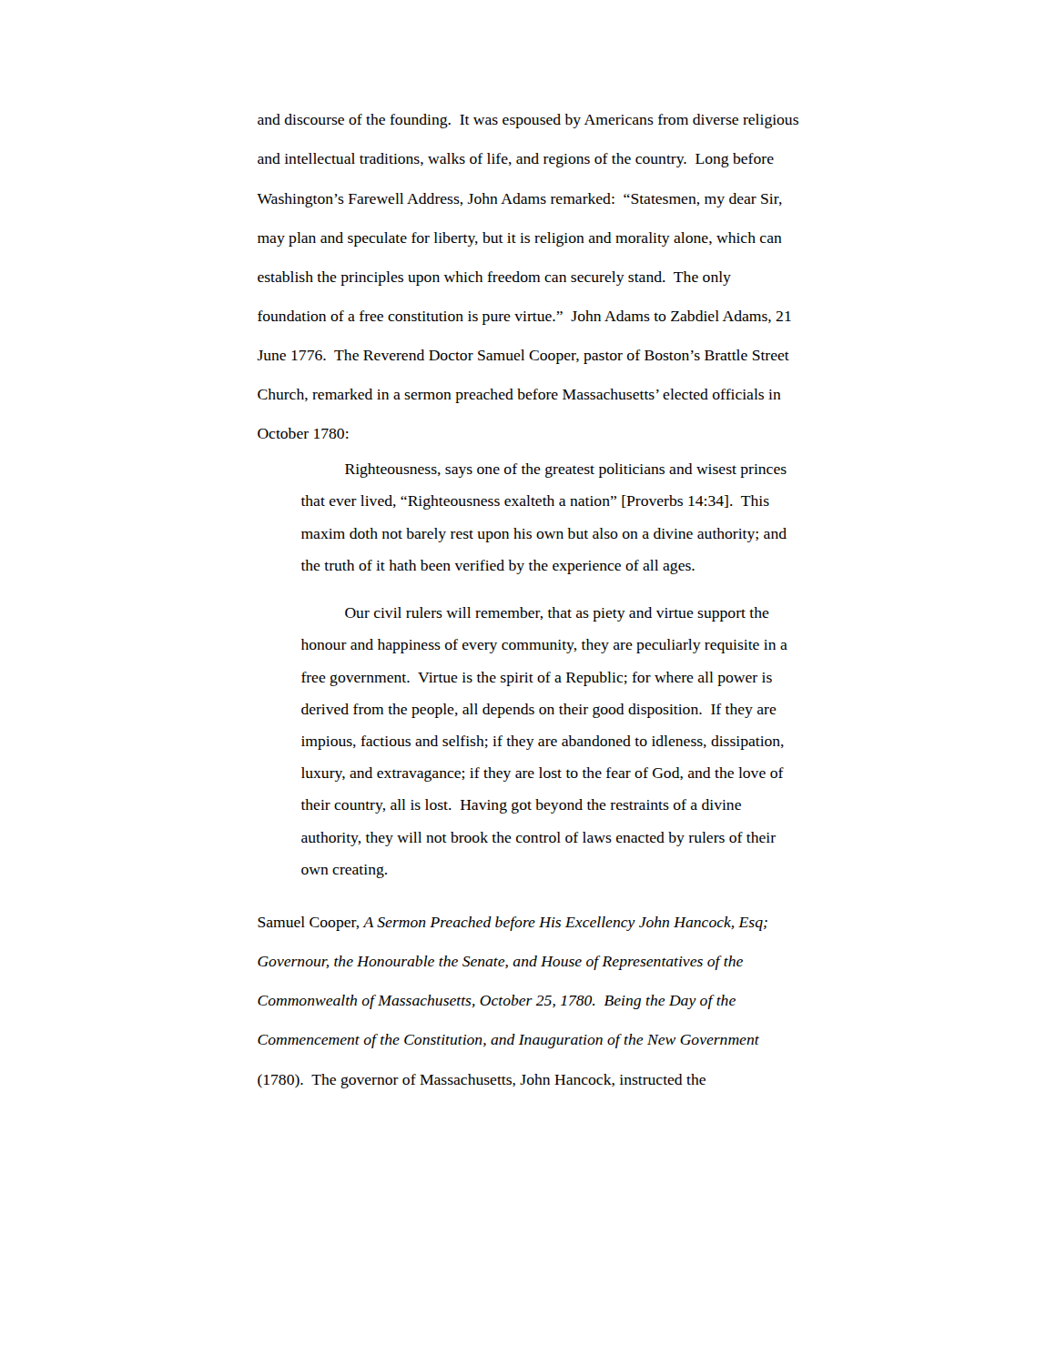and discourse of the founding. It was espoused by Americans from diverse religious and intellectual traditions, walks of life, and regions of the country. Long before Washington’s Farewell Address, John Adams remarked: “Statesmen, my dear Sir, may plan and speculate for liberty, but it is religion and morality alone, which can establish the principles upon which freedom can securely stand. The only foundation of a free constitution is pure virtue.” John Adams to Zabdiel Adams, 21 June 1776. The Reverend Doctor Samuel Cooper, pastor of Boston’s Brattle Street Church, remarked in a sermon preached before Massachusetts’ elected officials in October 1780:
Righteousness, says one of the greatest politicians and wisest princes that ever lived, “Righteousness exalteth a nation” [Proverbs 14:34]. This maxim doth not barely rest upon his own but also on a divine authority; and the truth of it hath been verified by the experience of all ages.
Our civil rulers will remember, that as piety and virtue support the honour and happiness of every community, they are peculiarly requisite in a free government. Virtue is the spirit of a Republic; for where all power is derived from the people, all depends on their good disposition. If they are impious, factious and selfish; if they are abandoned to idleness, dissipation, luxury, and extravagance; if they are lost to the fear of God, and the love of their country, all is lost. Having got beyond the restraints of a divine authority, they will not brook the control of laws enacted by rulers of their own creating.
Samuel Cooper, A Sermon Preached before His Excellency John Hancock, Esq; Governour, the Honourable the Senate, and House of Representatives of the Commonwealth of Massachusetts, October 25, 1780. Being the Day of the Commencement of the Constitution, and Inauguration of the New Government (1780). The governor of Massachusetts, John Hancock, instructed the